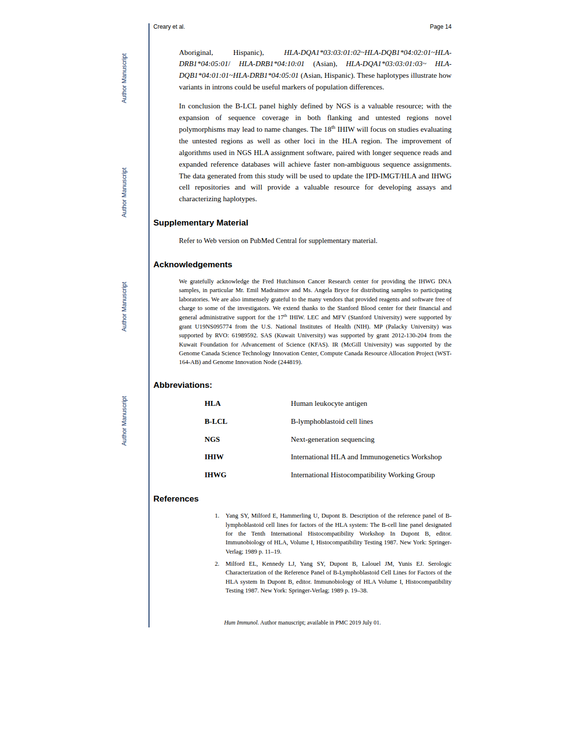Author Manuscript
Author Manuscript
Author Manuscript
Author Manuscript
Creary et al. Page 14
Aboriginal, Hispanic), HLA-DQA1*03:03:01:02~HLA-DQB1*04:02:01~HLA-DRB1*04:05:01/ HLA-DRB1*04:10:01 (Asian), HLA-DQA1*03:03:01:03~ HLA-DQB1*04:01:01~HLA-DRB1*04:05:01 (Asian, Hispanic). These haplotypes illustrate how variants in introns could be useful markers of population differences.
In conclusion the B-LCL panel highly defined by NGS is a valuable resource; with the expansion of sequence coverage in both flanking and untested regions novel polymorphisms may lead to name changes. The 18th IHIW will focus on studies evaluating the untested regions as well as other loci in the HLA region. The improvement of algorithms used in NGS HLA assignment software, paired with longer sequence reads and expanded reference databases will achieve faster non-ambiguous sequence assignments. The data generated from this study will be used to update the IPD-IMGT/HLA and IHWG cell repositories and will provide a valuable resource for developing assays and characterizing haplotypes.
Supplementary Material
Refer to Web version on PubMed Central for supplementary material.
Acknowledgements
We gratefully acknowledge the Fred Hutchinson Cancer Research center for providing the IHWG DNA samples, in particular Mr. Emil Madraimov and Ms. Angela Bryce for distributing samples to participating laboratories. We are also immensely grateful to the many vendors that provided reagents and software free of charge to some of the investigators. We extend thanks to the Stanford Blood center for their financial and general administrative support for the 17th IHIW. LEC and MFV (Stanford University) were supported by grant U19NS095774 from the U.S. National Institutes of Health (NIH). MP (Palacky University) was supported by RVO: 61989592. SAS (Kuwait University) was supported by grant 2012-130-204 from the Kuwait Foundation for Advancement of Science (KFAS). IR (McGill University) was supported by the Genome Canada Science Technology Innovation Center, Compute Canada Resource Allocation Project (WST-164-AB) and Genome Innovation Node (244819).
Abbreviations:
HLA
Human leukocyte antigen
B-LCL
B-lymphoblastoid cell lines
NGS
Next-generation sequencing
IHIW
International HLA and Immunogenetics Workshop
IHWG
International Histocompatibility Working Group
References
Yang SY, Milford E, Hammerling U, Dupont B. Description of the reference panel of B-lymphoblastoid cell lines for factors of the HLA system: The B-cell line panel designated for the Tenth International Histocompatibility Workshop In Dupont B, editor. Immunobiology of HLA, Volume I, Histocompatibility Testing 1987. New York: Springer-Verlag; 1989 p. 11–19.
Milford EL, Kennedy LJ, Yang SY, Dupont B, Lalouel JM, Yunis EJ. Serologic Characterization of the Reference Panel of B-Lymphoblastoid Cell Lines for Factors of the HLA system In Dupont B, editor. Immunobiology of HLA Volume I, Histocompatibility Testing 1987. New York: Springer-Verlag; 1989 p. 19–38.
Hum Immunol. Author manuscript; available in PMC 2019 July 01.